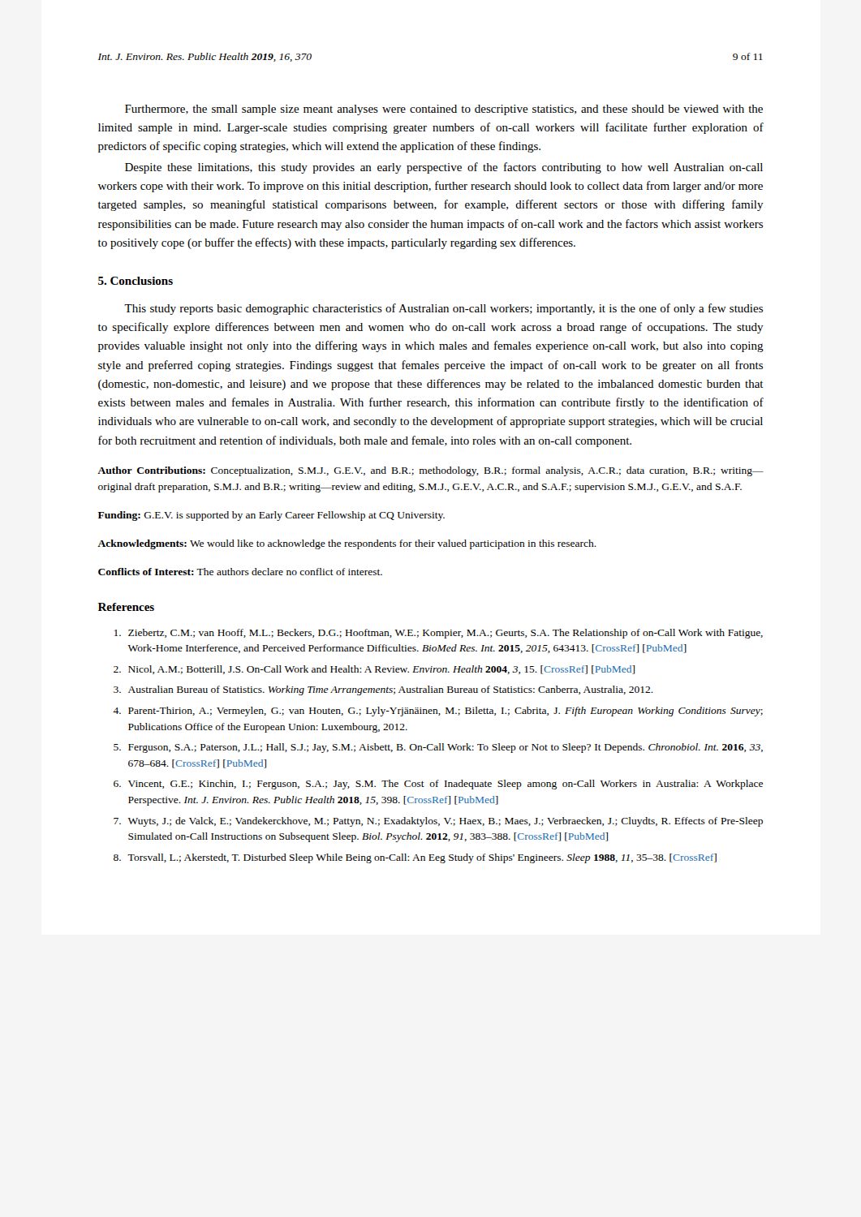Int. J. Environ. Res. Public Health 2019, 16, 370 9 of 11
Furthermore, the small sample size meant analyses were contained to descriptive statistics, and these should be viewed with the limited sample in mind. Larger-scale studies comprising greater numbers of on-call workers will facilitate further exploration of predictors of specific coping strategies, which will extend the application of these findings.
Despite these limitations, this study provides an early perspective of the factors contributing to how well Australian on-call workers cope with their work. To improve on this initial description, further research should look to collect data from larger and/or more targeted samples, so meaningful statistical comparisons between, for example, different sectors or those with differing family responsibilities can be made. Future research may also consider the human impacts of on-call work and the factors which assist workers to positively cope (or buffer the effects) with these impacts, particularly regarding sex differences.
5. Conclusions
This study reports basic demographic characteristics of Australian on-call workers; importantly, it is the one of only a few studies to specifically explore differences between men and women who do on-call work across a broad range of occupations. The study provides valuable insight not only into the differing ways in which males and females experience on-call work, but also into coping style and preferred coping strategies. Findings suggest that females perceive the impact of on-call work to be greater on all fronts (domestic, non-domestic, and leisure) and we propose that these differences may be related to the imbalanced domestic burden that exists between males and females in Australia. With further research, this information can contribute firstly to the identification of individuals who are vulnerable to on-call work, and secondly to the development of appropriate support strategies, which will be crucial for both recruitment and retention of individuals, both male and female, into roles with an on-call component.
Author Contributions: Conceptualization, S.M.J., G.E.V., and B.R.; methodology, B.R.; formal analysis, A.C.R.; data curation, B.R.; writing—original draft preparation, S.M.J. and B.R.; writing—review and editing, S.M.J., G.E.V., A.C.R., and S.A.F.; supervision S.M.J., G.E.V., and S.A.F.
Funding: G.E.V. is supported by an Early Career Fellowship at CQ University.
Acknowledgments: We would like to acknowledge the respondents for their valued participation in this research.
Conflicts of Interest: The authors declare no conflict of interest.
References
Ziebertz, C.M.; van Hooff, M.L.; Beckers, D.G.; Hooftman, W.E.; Kompier, M.A.; Geurts, S.A. The Relationship of on-Call Work with Fatigue, Work-Home Interference, and Perceived Performance Difficulties. BioMed Res. Int. 2015, 2015, 643413. [CrossRef] [PubMed]
Nicol, A.M.; Botterill, J.S. On-Call Work and Health: A Review. Environ. Health 2004, 3, 15. [CrossRef] [PubMed]
Australian Bureau of Statistics. Working Time Arrangements; Australian Bureau of Statistics: Canberra, Australia, 2012.
Parent-Thirion, A.; Vermeylen, G.; van Houten, G.; Lyly-Yrjänäinen, M.; Biletta, I.; Cabrita, J. Fifth European Working Conditions Survey; Publications Office of the European Union: Luxembourg, 2012.
Ferguson, S.A.; Paterson, J.L.; Hall, S.J.; Jay, S.M.; Aisbett, B. On-Call Work: To Sleep or Not to Sleep? It Depends. Chronobiol. Int. 2016, 33, 678–684. [CrossRef] [PubMed]
Vincent, G.E.; Kinchin, I.; Ferguson, S.A.; Jay, S.M. The Cost of Inadequate Sleep among on-Call Workers in Australia: A Workplace Perspective. Int. J. Environ. Res. Public Health 2018, 15, 398. [CrossRef] [PubMed]
Wuyts, J.; de Valck, E.; Vandekerckhove, M.; Pattyn, N.; Exadaktylos, V.; Haex, B.; Maes, J.; Verbraecken, J.; Cluydts, R. Effects of Pre-Sleep Simulated on-Call Instructions on Subsequent Sleep. Biol. Psychol. 2012, 91, 383–388. [CrossRef] [PubMed]
Torsvall, L.; Akerstedt, T. Disturbed Sleep While Being on-Call: An Eeg Study of Ships' Engineers. Sleep 1988, 11, 35–38. [CrossRef]